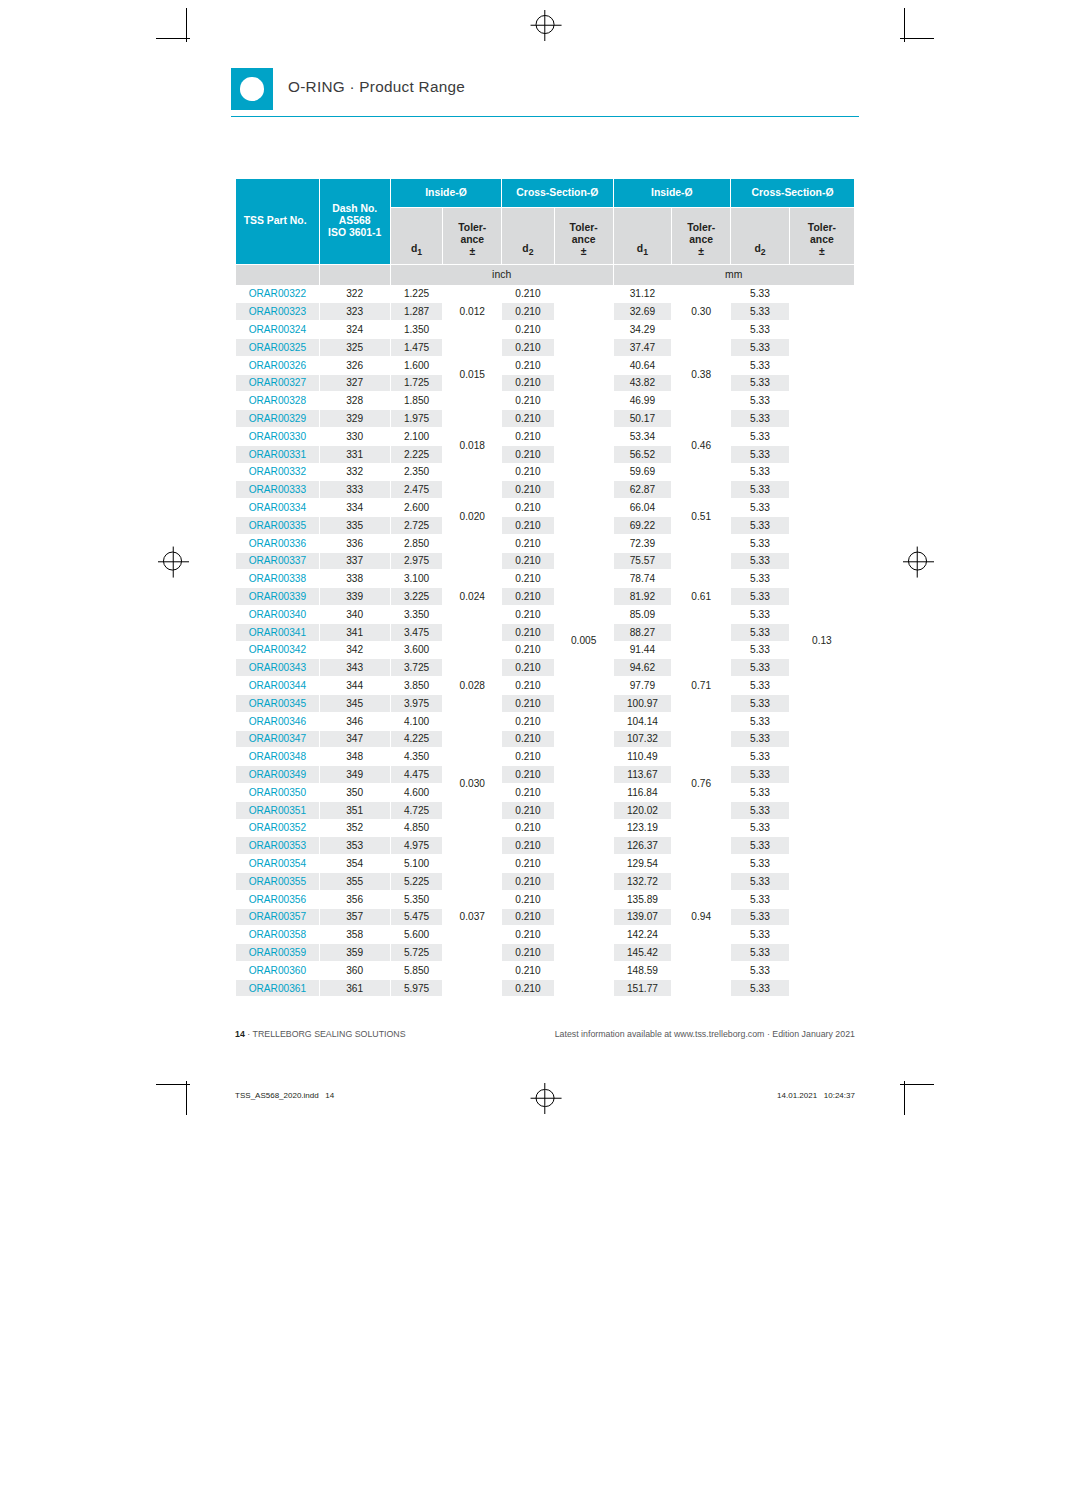O-RING · Product Range
| TSS Part No. | Dash No. AS568 ISO 3601-1 | Inside-Ø | Cross-Section-Ø | Inside-Ø | Cross-Section-Ø |
| --- | --- | --- | --- | --- | --- |
| d 1 | Toler- ance ± | d 2 | Toler- ance ± | d 1 | Toler- ance ± | d 2 | Toler- ance ± |
| | | inch | mm |
| ORAR00322 | 322 | 1.225 | 0.012 | 0.210 | 0.005 | 31.12 | 0.30 | 5.33 | 0.13 |
| ORAR00323 | 323 | 1.287 | 0.210 | 32.69 | 5.33 |
| ORAR00324 | 324 | 1.350 | 0.210 | 34.29 | 5.33 |
| ORAR00325 | 325 | 1.475 | 0.015 | 0.210 | 37.47 | 0.38 | 5.33 |
| ORAR00326 | 326 | 1.600 | 0.210 | 40.64 | 5.33 |
| ORAR00327 | 327 | 1.725 | 0.210 | 43.82 | 5.33 |
| ORAR00328 | 328 | 1.850 | 0.210 | 46.99 | 5.33 |
| ORAR00329 | 329 | 1.975 | 0.018 | 0.210 | 50.17 | 0.46 | 5.33 |
| ORAR00330 | 330 | 2.100 | 0.210 | 53.34 | 5.33 |
| ORAR00331 | 331 | 2.225 | 0.210 | 56.52 | 5.33 |
| ORAR00332 | 332 | 2.350 | 0.210 | 59.69 | 5.33 |
| ORAR00333 | 333 | 2.475 | 0.020 | 0.210 | 62.87 | 0.51 | 5.33 |
| ORAR00334 | 334 | 2.600 | 0.210 | 66.04 | 5.33 |
| ORAR00335 | 335 | 2.725 | 0.210 | 69.22 | 5.33 |
| ORAR00336 | 336 | 2.850 | 0.210 | 72.39 | 5.33 |
| ORAR00337 | 337 | 2.975 | 0.024 | 0.210 | 75.57 | 0.61 | 5.33 |
| ORAR00338 | 338 | 3.100 | 0.210 | 78.74 | 5.33 |
| ORAR00339 | 339 | 3.225 | 0.210 | 81.92 | 5.33 |
| ORAR00340 | 340 | 3.350 | 0.210 | 85.09 | 5.33 |
| ORAR00341 | 341 | 3.475 | 0.210 | 88.27 | 5.33 |
| ORAR00342 | 342 | 3.600 | 0.028 | 0.210 | 91.44 | 0.71 | 5.33 |
| ORAR00343 | 343 | 3.725 | 0.210 | 94.62 | 5.33 |
| ORAR00344 | 344 | 3.850 | 0.210 | 97.79 | 5.33 |
| ORAR00345 | 345 | 3.975 | 0.210 | 100.97 | 5.33 |
| ORAR00346 | 346 | 4.100 | 0.210 | 104.14 | 5.33 |
| ORAR00347 | 347 | 4.225 | 0.030 | 0.210 | 107.32 | 0.76 | 5.33 |
| ORAR00348 | 348 | 4.350 | 0.210 | 110.49 | 5.33 |
| ORAR00349 | 349 | 4.475 | 0.210 | 113.67 | 5.33 |
| ORAR00350 | 350 | 4.600 | 0.210 | 116.84 | 5.33 |
| ORAR00351 | 351 | 4.725 | 0.210 | 120.02 | 5.33 |
| ORAR00352 | 352 | 4.850 | 0.210 | 123.19 | 5.33 |
| ORAR00353 | 353 | 4.975 | 0.037 | 0.210 | 126.37 | 0.94 | 5.33 |
| ORAR00354 | 354 | 5.100 | 0.210 | 129.54 | 5.33 |
| ORAR00355 | 355 | 5.225 | 0.210 | 132.72 | 5.33 |
| ORAR00356 | 356 | 5.350 | 0.210 | 135.89 | 5.33 |
| ORAR00357 | 357 | 5.475 | 0.210 | 139.07 | 5.33 |
| ORAR00358 | 358 | 5.600 | 0.210 | 142.24 | 5.33 |
| ORAR00359 | 359 | 5.725 | 0.210 | 145.42 | 5.33 |
| ORAR00360 | 360 | 5.850 | 0.210 | 148.59 | 5.33 |
| ORAR00361 | 361 | 5.975 | 0.210 | 151.77 | 5.33 |
14 · TRELLEBORG SEALING SOLUTIONS
Latest information available at www.tss.trelleborg.com · Edition January 2021
TSS_AS568_2020.indd 14
14.01.2021 10:24:37